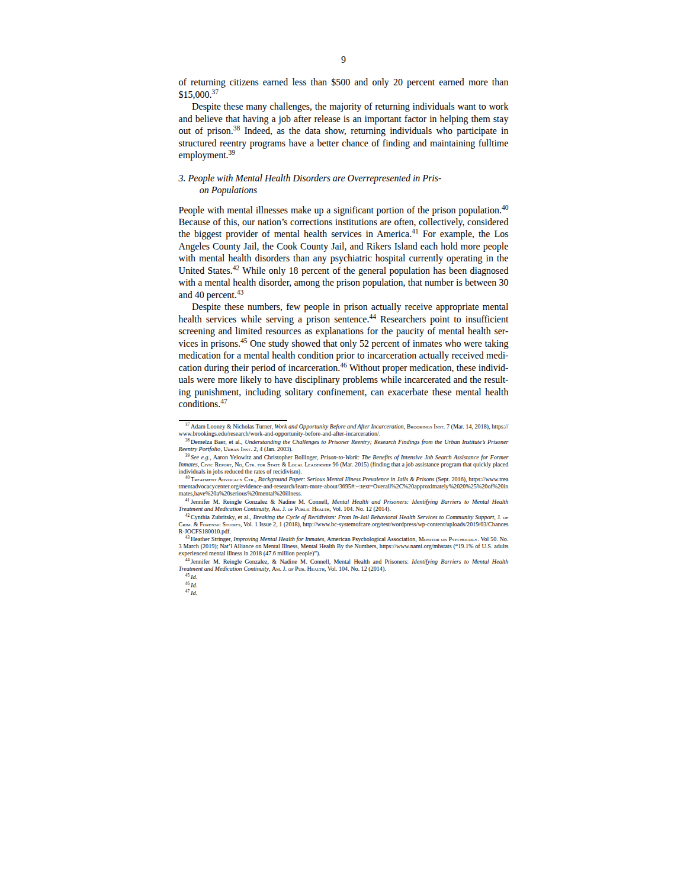9
of returning citizens earned less than $500 and only 20 percent earned more than $15,000.37
Despite these many challenges, the majority of returning individuals want to work and believe that having a job after release is an important factor in helping them stay out of prison.38 Indeed, as the data show, returning individuals who participate in structured reentry programs have a better chance of finding and maintaining fulltime employment.39
3. People with Mental Health Disorders are Overrepresented in Pris-on Populations
People with mental illnesses make up a significant portion of the prison population.40 Because of this, our nation’s corrections institutions are often, collectively, considered the biggest provider of mental health services in America.41 For example, the Los Angeles County Jail, the Cook County Jail, and Rikers Island each hold more people with mental health disorders than any psychiatric hospital currently operating in the United States.42 While only 18 percent of the general population has been diagnosed with a mental health disorder, among the prison population, that number is between 30 and 40 percent.43
Despite these numbers, few people in prison actually receive appropriate mental health services while serving a prison sentence.44 Researchers point to insufficient screening and limited resources as explanations for the paucity of mental health services in prisons.45 One study showed that only 52 percent of inmates who were taking medication for a mental health condition prior to incarceration actually received medication during their period of incarceration.46 Without proper medication, these individuals were more likely to have disciplinary problems while incarcerated and the resulting punishment, including solitary confinement, can exacerbate these mental health conditions.47
37 Adam Looney & Nicholas Turner, Work and Opportunity Before and After Incarceration, Brookings Inst. 7 (Mar. 14, 2018), https://www.brookings.edu/research/work-and-opportunity-before-and-after-incarceration/.
38 Demelza Baer, et al., Understanding the Challenges to Prisoner Reentry; Research Findings from the Urban Institute’s Prisoner Reentry Portfolio, Urban Inst. 2, 4 (Jan. 2003).
39 See e.g., Aaron Yelowitz and Christopher Bollinger, Prison-to-Work: The Benefits of Intensive Job Search Assistance for Former Inmates, Civic Report, No, Ctr. for State & Local Leadership 96 (Mar. 2015) (finding that a job assistance program that quickly placed individuals in jobs reduced the rates of recidivism).
40 Treatment Advocacy Ctr., Background Paper: Serious Mental Illness Prevalence in Jails & Prisons (Sept. 2016), https://www.treatmentadvocacycenter.org/evidence-and-research/learn-more-about/3695#:~:text=Overall%2C%20approximately%2020%25%20of%20inmates,have%20a%20serious%20mental%20illness.
41 Jennifer M. Reingle Gonzalez & Nadine M. Connell, Mental Health and Prisoners: Identifying Barriers to Mental Health Treatment and Medication Continuity, Am. J. of Public Health, Vol. 104. No. 12 (2014).
42 Cynthia Zubritsky, et al., Breaking the Cycle of Recidivism: From In-Jail Behavioral Health Services to Community Support, J. of Crim. & Forensic Studies, Vol. 1 Issue 2, 1 (2018), http://www.bc-systemofcare.org/test/wordpress/wp-content/uploads/2019/03/ChancesR-JOCFS180010.pdf.
43 Heather Stringer, Improving Mental Health for Inmates, American Psychological Association, Monitor on Psychology. Vol 50. No. 3 March (2019); Nat’l Alliance on Mental Illness, Mental Health By the Numbers, https://www.nami.org/mhstats (“19.1% of U.S. adults experienced mental illness in 2018 (47.6 million people)”).
44 Jennifer M. Reingle Gonzalez, & Nadine M. Connell, Mental Health and Prisoners: Identifying Barriers to Mental Health Treatment and Medication Continuity, Am. J. of Pub. Health, Vol. 104. No. 12 (2014).
45 Id.
46 Id.
47 Id.